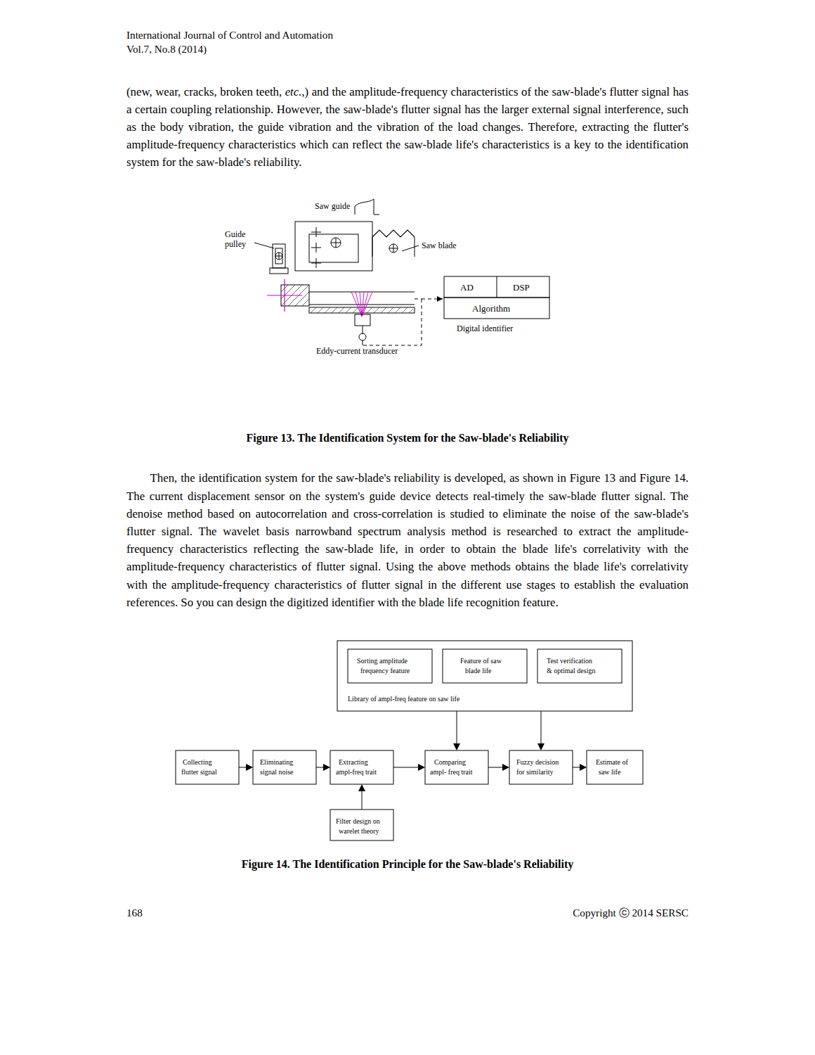International Journal of Control and Automation Vol.7, No.8 (2014)
(new, wear, cracks, broken teeth, etc.,) and the amplitude-frequency characteristics of the saw-blade's flutter signal has a certain coupling relationship. However, the saw-blade's flutter signal has the larger external signal interference, such as the body vibration, the guide vibration and the vibration of the load changes. Therefore, extracting the flutter's amplitude-frequency characteristics which can reflect the saw-blade life's characteristics is a key to the identification system for the saw-blade's reliability.
Saw guide Guide pulley Saw blade Eddy-current transducer AD DSP Algorithm Digital identifier
Figure 13. The Identification System for the Saw-blade's Reliability
Then, the identification system for the saw-blade's reliability is developed, as shown in Figure 13 and Figure 14. The current displacement sensor on the system's guide device detects real-timely the saw-blade flutter signal. The denoise method based on autocorrelation and cross-correlation is studied to eliminate the noise of the saw-blade's flutter signal. The wavelet basis narrowband spectrum analysis method is researched to extract the amplitude-frequency characteristics reflecting the saw-blade life, in order to obtain the blade life's correlativity with the amplitude-frequency characteristics of flutter signal. Using the above methods obtains the blade life's correlativity with the amplitude-frequency characteristics of flutter signal in the different use stages to establish the evaluation references. So you can design the digitized identifier with the blade life recognition feature.
Sorting amplitude frequency feature Feature of saw blade life Test verification & optimal design Library of ampl-freq feature on saw life Collecting flutter signal Eliminating signal noise Extracting ampl-freq trait Comparing ampl- freq trait Fuzzy decision for similarity Estimate of saw life Filter design on warelet theory
Figure 14. The Identification Principle for the Saw-blade's Reliability
168 Copyright ⓒ 2014 SERSC